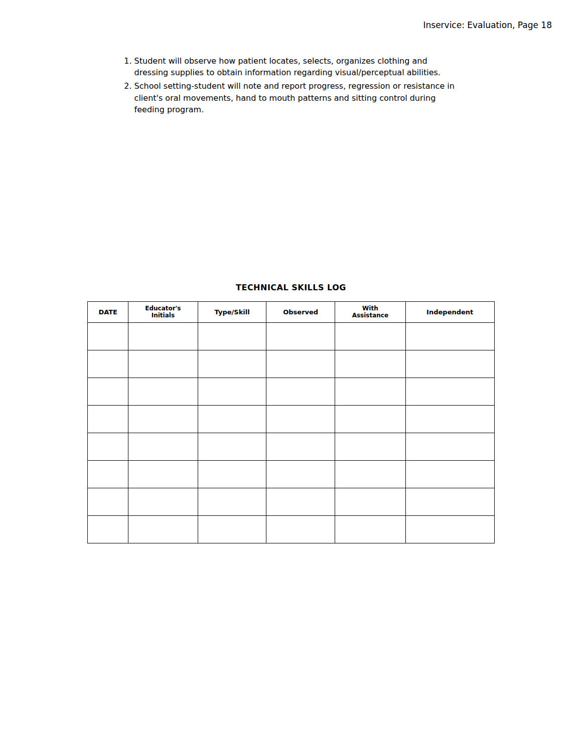Inservice: Evaluation, Page 18
Student will observe how patient locates, selects, organizes clothing and dressing supplies to obtain information regarding visual/perceptual abilities.
School setting-student will note and report progress, regression or resistance in client's oral movements, hand to mouth patterns and sitting control during feeding program.
TECHNICAL SKILLS LOG
| DATE | Educator's Initials | Type/Skill | Observed | With Assistance | Independent |
| --- | --- | --- | --- | --- | --- |